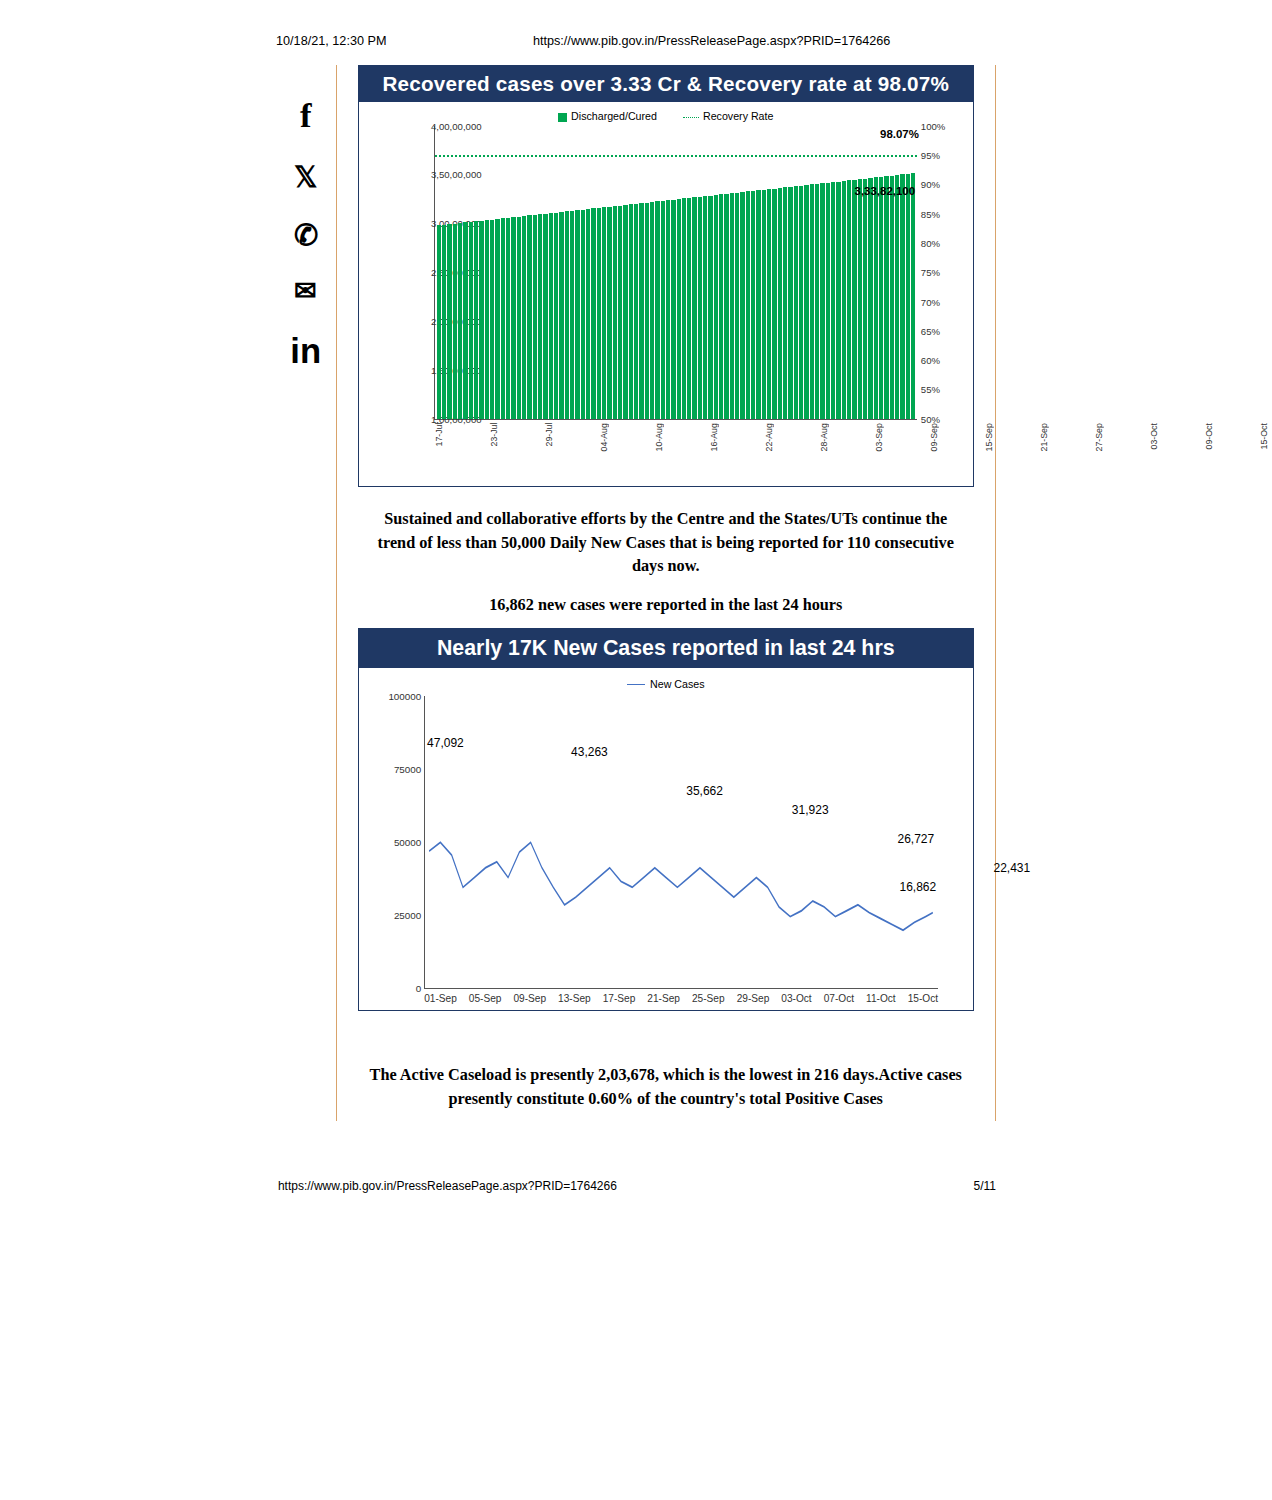10/18/21, 12:30 PM
https://www.pib.gov.in/PressReleasePage.aspx?PRID=1764266
f
𝕏
✆
✉
in
Recovered cases over 3.33 Cr & Recovery rate at 98.07%
Discharged/Cured Recovery Rate
4,00,00,000 3,50,00,000 3,00,00,000 2,50,00,000 2,00,00,000 1,50,00,000 1,00,00,000
100% 95% 90% 85% 80% 75% 70% 65% 60% 55% 50%
98.07%
3,33,82,100
17-Jul xxxx 23-Jul xxxx 29-Jul xxxx 04-Aug xxxx 10-Aug xxxx 16-Aug xxxx 22-Aug xxxx 28-Aug xxxx 03-Sep xxxx 09-Sep xxxx 15-Sep xxxx 21-Sep xxxx 27-Sep xxxx 03-Oct xxxx 09-Oct xxxx 15-Oct xx
Sustained and collaborative efforts by the Centre and the States/UTs continue the trend of less than 50,000 Daily New Cases that is being reported for 110 consecutive days now.
16,862 new cases were reported in the last 24 hours
Nearly 17K New Cases reported in last 24 hrs
New Cases
100000 75000 50000 25000 0
47,092
43,263
35,662
31,923
26,727
22,431
16,862
01-Sep 05-Sep 09-Sep 13-Sep 17-Sep 21-Sep 25-Sep 29-Sep 03-Oct 07-Oct 11-Oct 15-Oct
The Active Caseload is presently 2,03,678, which is the lowest in 216 days.Active cases presently constitute 0.60% of the country's total Positive Cases
https://www.pib.gov.in/PressReleasePage.aspx?PRID=1764266
5/11